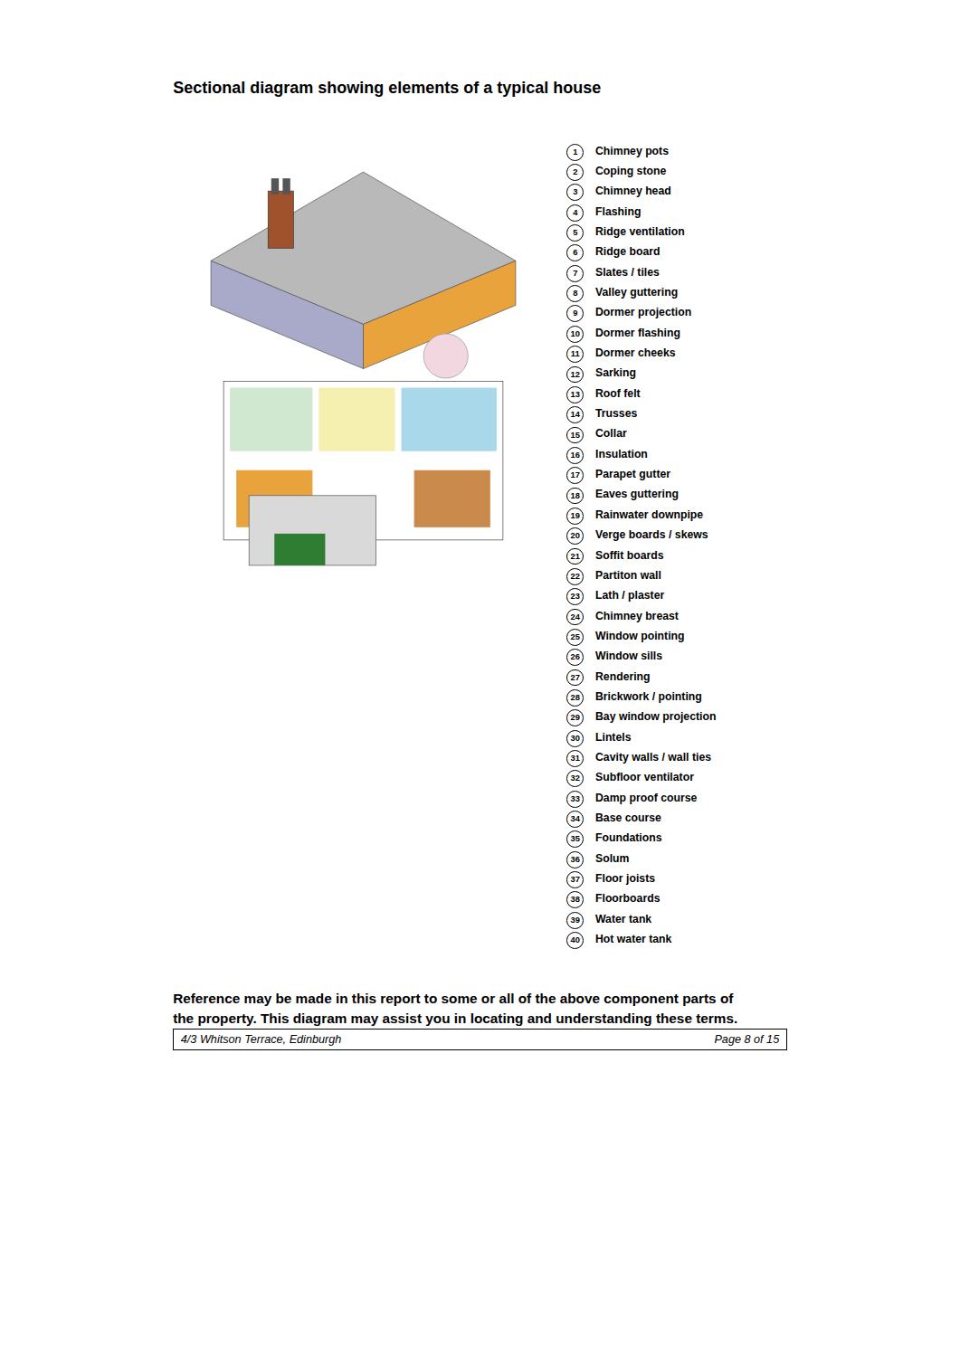Sectional diagram showing elements of a typical house
Chimney pots
Coping stone
Chimney head
Flashing
Ridge ventilation
Ridge board
Slates / tiles
Valley guttering
Dormer projection
Dormer flashing
Dormer cheeks
Sarking
Roof felt
Trusses
Collar
Insulation
Parapet gutter
Eaves guttering
Rainwater downpipe
Verge boards / skews
Soffit boards
Partiton wall
Lath / plaster
Chimney breast
Window pointing
Window sills
Rendering
Brickwork / pointing
Bay window projection
Lintels
Cavity walls / wall ties
Subfloor ventilator
Damp proof course
Base course
Foundations
Solum
Floor joists
Floorboards
Water tank
Hot water tank
Reference may be made in this report to some or all of the above component parts of the property. This diagram may assist you in locating and understanding these terms.
4/3 Whitson Terrace, Edinburgh Page 8 of 15